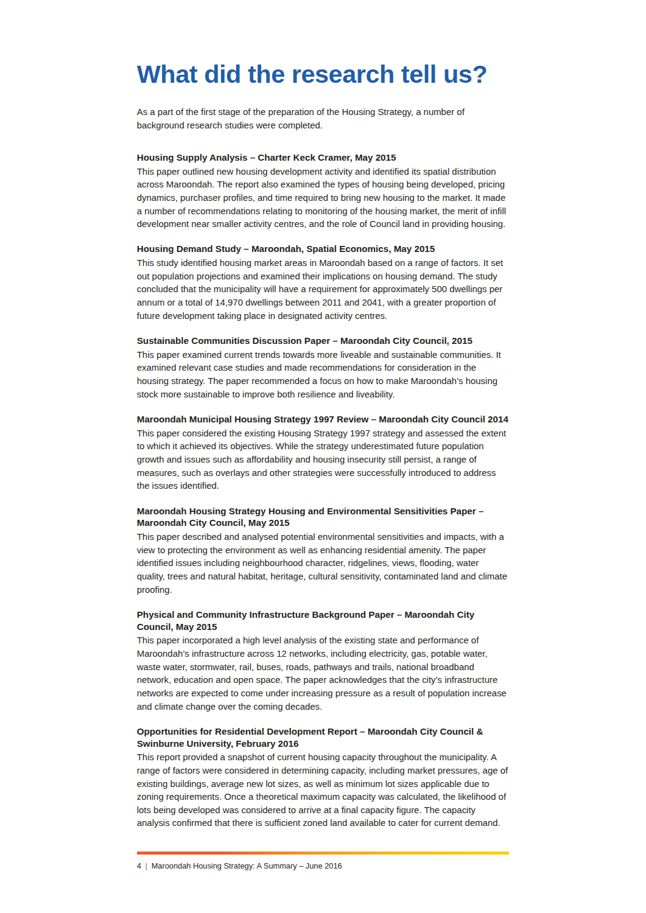What did the research tell us?
As a part of the first stage of the preparation of the Housing Strategy, a number of background research studies were completed.
Housing Supply Analysis – Charter Keck Cramer, May 2015
This paper outlined new housing development activity and identified its spatial distribution across Maroondah. The report also examined the types of housing being developed, pricing dynamics, purchaser profiles, and time required to bring new housing to the market. It made a number of recommendations relating to monitoring of the housing market, the merit of infill development near smaller activity centres, and the role of Council land in providing housing.
Housing Demand Study – Maroondah, Spatial Economics, May 2015
This study identified housing market areas in Maroondah based on a range of factors. It set out population projections and examined their implications on housing demand. The study concluded that the municipality will have a requirement for approximately 500 dwellings per annum or a total of 14,970 dwellings between 2011 and 2041, with a greater proportion of future development taking place in designated activity centres.
Sustainable Communities Discussion Paper – Maroondah City Council, 2015
This paper examined current trends towards more liveable and sustainable communities. It examined relevant case studies and made recommendations for consideration in the housing strategy. The paper recommended a focus on how to make Maroondah’s housing stock more sustainable to improve both resilience and liveability.
Maroondah Municipal Housing Strategy 1997 Review – Maroondah City Council 2014
This paper considered the existing Housing Strategy 1997 strategy and assessed the extent to which it achieved its objectives. While the strategy underestimated future population growth and issues such as affordability and housing insecurity still persist, a range of measures, such as overlays and other strategies were successfully introduced to address the issues identified.
Maroondah Housing Strategy Housing and Environmental Sensitivities Paper – Maroondah City Council, May 2015
This paper described and analysed potential environmental sensitivities and impacts, with a view to protecting the environment as well as enhancing residential amenity. The paper identified issues including neighbourhood character, ridgelines, views, flooding, water quality, trees and natural habitat, heritage, cultural sensitivity, contaminated land and climate proofing.
Physical and Community Infrastructure Background Paper – Maroondah City Council, May 2015
This paper incorporated a high level analysis of the existing state and performance of Maroondah’s infrastructure across 12 networks, including electricity, gas, potable water, waste water, stormwater, rail, buses, roads, pathways and trails, national broadband network, education and open space. The paper acknowledges that the city’s infrastructure networks are expected to come under increasing pressure as a result of population increase and climate change over the coming decades.
Opportunities for Residential Development Report – Maroondah City Council & Swinburne University, February 2016
This report provided a snapshot of current housing capacity throughout the municipality. A range of factors were considered in determining capacity, including market pressures, age of existing buildings, average new lot sizes, as well as minimum lot sizes applicable due to zoning requirements. Once a theoretical maximum capacity was calculated, the likelihood of lots being developed was considered to arrive at a final capacity figure. The capacity analysis confirmed that there is sufficient zoned land available to cater for current demand.
4|Maroondah Housing Strategy: A Summary – June 2016